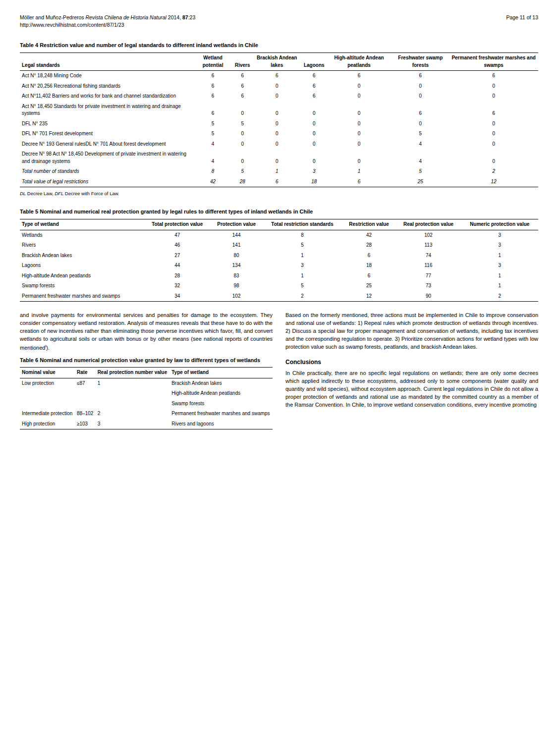Möller and Muñoz-Pedreros Revista Chilena de Historia Natural 2014, 87:23
http://www.revchilhistnat.com/content/87/1/23
Page 11 of 13
Table 4 Restriction value and number of legal standards to different inland wetlands in Chile
| Legal standards | Wetland potential | Rivers | Brackish Andean lakes | Lagoons | High-altitude Andean peatlands | Freshwater swamp forests | Permanent freshwater marshes and swamps |
| --- | --- | --- | --- | --- | --- | --- | --- |
| Act N° 18,248 Mining Code | 6 | 6 | 6 | 6 | 6 | 6 | 6 |
| Act N° 20,256 Recreational fishing standards | 6 | 6 | 0 | 6 | 0 | 0 | 0 |
| Act N°11,402 Barriers and works for bank and channel standardization | 6 | 6 | 0 | 6 | 0 | 0 | 0 |
| Act N° 18,450 Standards for private investment in watering and drainage systems | 6 | 0 | 0 | 0 | 0 | 6 | 6 |
| DFL N° 235 | 5 | 5 | 0 | 0 | 0 | 0 | 0 |
| DFL N° 701 Forest development | 5 | 0 | 0 | 0 | 0 | 5 | 0 |
| Decree N° 193 General rulesDL N° 701 About forest development | 4 | 0 | 0 | 0 | 0 | 4 | 0 |
| Decree N° 98 Act N° 18,450 Development of private investment in watering and drainage systems | 4 | 0 | 0 | 0 | 0 | 4 | 0 |
| Total number of standards | 8 | 5 | 1 | 3 | 1 | 5 | 2 |
| Total value of legal restrictions | 42 | 28 | 6 | 18 | 6 | 25 | 12 |
DL Decree Law, DFL Decree with Force of Law.
Table 5 Nominal and numerical real protection granted by legal rules to different types of inland wetlands in Chile
| Type of wetland | Total protection value | Protection value | Total restriction standards | Restriction value | Real protection value | Numeric protection value |
| --- | --- | --- | --- | --- | --- | --- |
| Wetlands | 47 | 144 | 8 | 42 | 102 | 3 |
| Rivers | 46 | 141 | 5 | 28 | 113 | 3 |
| Brackish Andean lakes | 27 | 80 | 1 | 6 | 74 | 1 |
| Lagoons | 44 | 134 | 3 | 18 | 116 | 3 |
| High-altitude Andean peatlands | 28 | 83 | 1 | 6 | 77 | 1 |
| Swamp forests | 32 | 98 | 5 | 25 | 73 | 1 |
| Permanent freshwater marshes and swamps | 34 | 102 | 2 | 12 | 90 | 2 |
and involve payments for environmental services and penalties for damage to the ecosystem. They consider compensatory wetland restoration. Analysis of measures reveals that these have to do with the creation of new incentives rather than eliminating those perverse incentives which favor, fill, and convert wetlands to agricultural soils or urban with bonus or by other means (see national reports of countries mentionedi).
Table 6 Nominal and numerical protection value granted by law to different types of wetlands
| Nominal value | Rate | Real protection number value | Type of wetland |
| --- | --- | --- | --- |
| Low protection | ≤87 | 1 | Brackish Andean lakes |
| | | | High-altitude Andean peatlands |
| | | | Swamp forests |
| Intermediate protection | 88–102 | 2 | Permanent freshwater marshes and swamps |
| High protection | ≥103 | 3 | Rivers and lagoons |
Based on the formerly mentioned, three actions must be implemented in Chile to improve conservation and rational use of wetlands: 1) Repeal rules which promote destruction of wetlands through incentives. 2) Discuss a special law for proper management and conservation of wetlands, including tax incentives and the corresponding regulation to operate. 3) Prioritize conservation actions for wetland types with low protection value such as swamp forests, peatlands, and brackish Andean lakes.
Conclusions
In Chile practically, there are no specific legal regulations on wetlands; there are only some decrees which applied indirectly to these ecosystems, addressed only to some components (water quality and quantity and wild species), without ecosystem approach. Current legal regulations in Chile do not allow a proper protection of wetlands and rational use as mandated by the committed country as a member of the Ramsar Convention. In Chile, to improve wetland conservation conditions, every incentive promoting